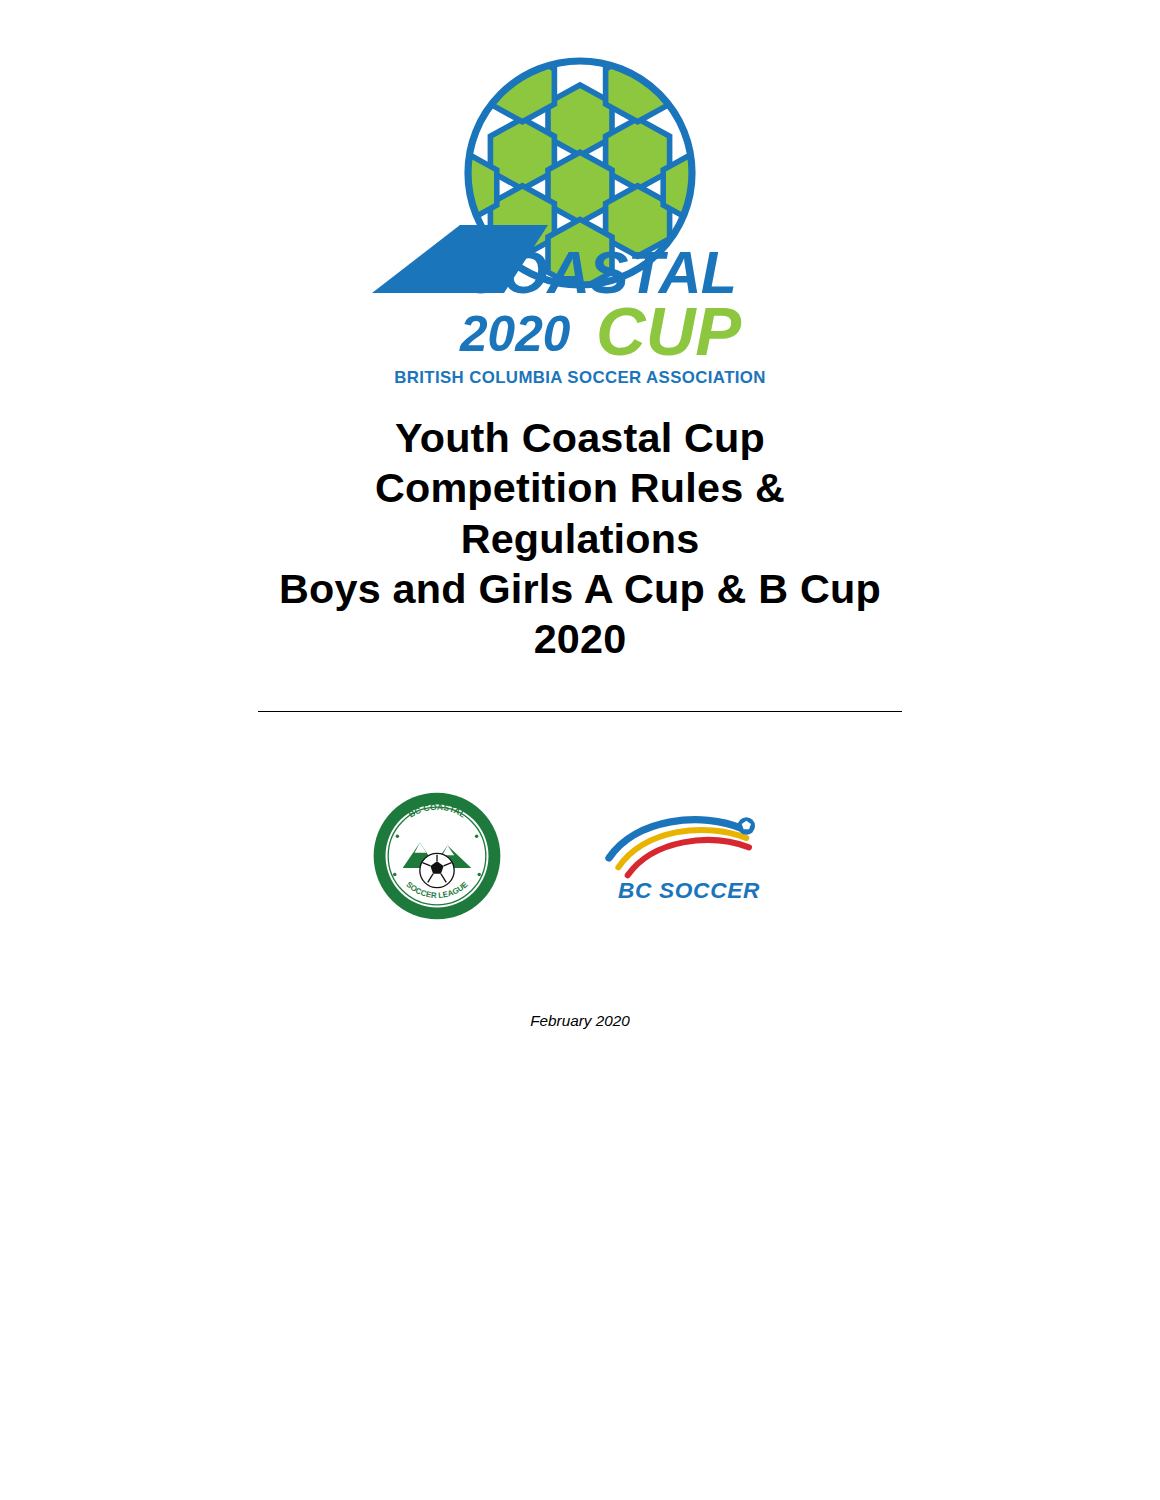COASTAL 2020 CUP BRITISH COLUMBIA SOCCER ASSOCIATION
Youth Coastal Cup Competition Rules & Regulations Boys and Girls A Cup & B Cup 2020
BC COASTAL SOCCER LEAGUE
BC SOCCER
February 2020